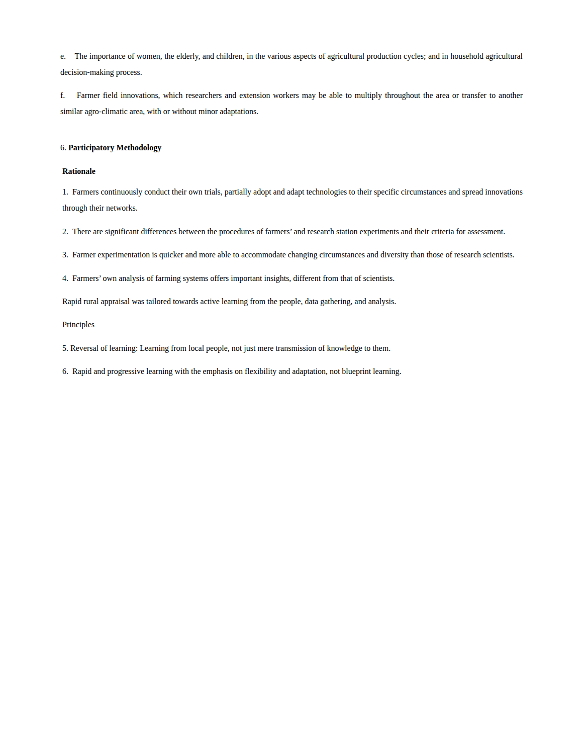e. The importance of women, the elderly, and children, in the various aspects of agricultural production cycles; and in household agricultural decision-making process.
f. Farmer field innovations, which researchers and extension workers may be able to multiply throughout the area or transfer to another similar agro-climatic area, with or without minor adaptations.
6. Participatory Methodology
Rationale
1. Farmers continuously conduct their own trials, partially adopt and adapt technologies to their specific circumstances and spread innovations through their networks.
2. There are significant differences between the procedures of farmers’ and research station experiments and their criteria for assessment.
3. Farmer experimentation is quicker and more able to accommodate changing circumstances and diversity than those of research scientists.
4. Farmers’ own analysis of farming systems offers important insights, different from that of scientists.
Rapid rural appraisal was tailored towards active learning from the people, data gathering, and analysis.
Principles
5. Reversal of learning: Learning from local people, not just mere transmission of knowledge to them.
6. Rapid and progressive learning with the emphasis on flexibility and adaptation, not blueprint learning.